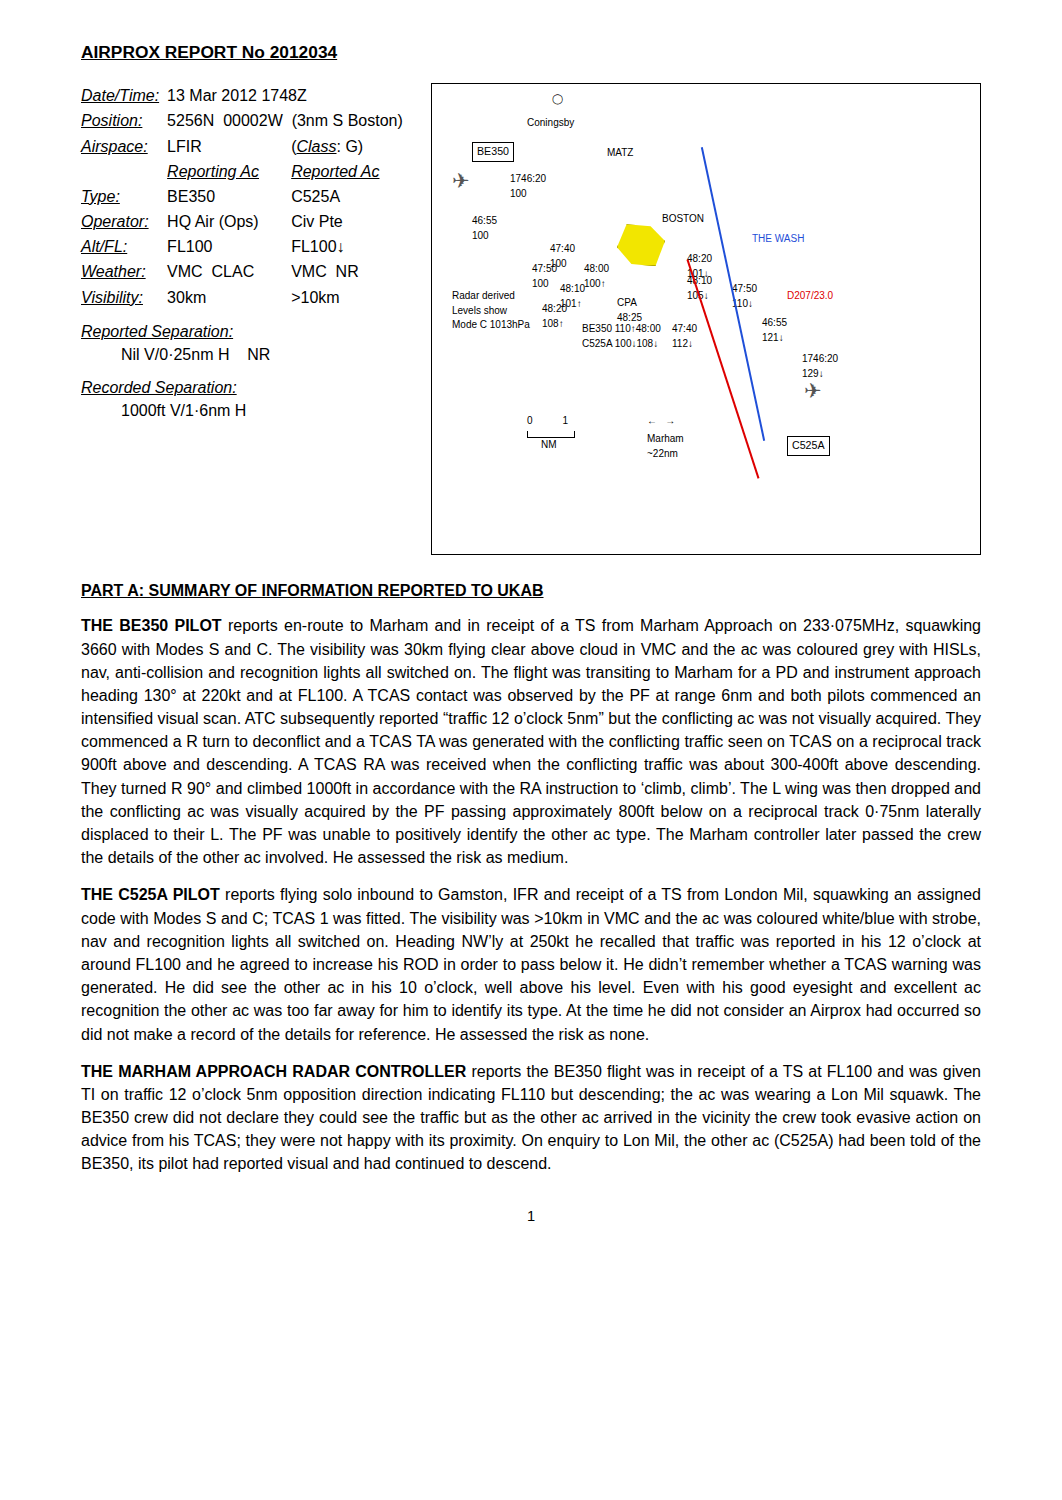AIRPROX REPORT No 2012034
| Date/Time: | 13 Mar 2012 1748Z |
| Position: | 5256N 00002W (3nm S Boston) |
| Airspace: | LFIR | ( Class : G) |
| | Reporting Ac | Reported Ac |
| Type: | BE350 | C525A |
| Operator: | HQ Air (Ops) | Civ Pte |
| Alt/FL: | FL100 | FL100 |
| Weather: | VMC CLAC | VMC NR |
| Visibility: | 30km | >10km |
Reported Separation:
Nil V/0·25nm H NR
Recorded Separation:
1000ft V/1·6nm H
◯ Coningsby
BE350
✈ MATZ 1746:20
100 BOSTON
46:55
100 THE WASH 47:40
100 48:20
101 47:50
100 48:00
100 48:10
105 48:10
101 47:50
110 Radar derived
Levels show
Mode C 1013hPa 48:20
108 CPA
48:25 D207/23.0 BE350 110 48:00
C525A 100 108 47:40
112 46:55
121 1746:20
129 ✈
01
NM
← → Marham
~22nm
C525A
PART A: SUMMARY OF INFORMATION REPORTED TO UKAB
THE BE350 PILOT reports en-route to Marham and in receipt of a TS from Marham Approach on 233·075MHz, squawking 3660 with Modes S and C. The visibility was 30km flying clear above cloud in VMC and the ac was coloured grey with HISLs, nav, anti-collision and recognition lights all switched on. The flight was transiting to Marham for a PD and instrument approach heading 130° at 220kt and at FL100. A TCAS contact was observed by the PF at range 6nm and both pilots commenced an intensified visual scan. ATC subsequently reported “traffic 12 o’clock 5nm” but the conflicting ac was not visually acquired. They commenced a R turn to deconflict and a TCAS TA was generated with the conflicting traffic seen on TCAS on a reciprocal track 900ft above and descending. A TCAS RA was received when the conflicting traffic was about 300-400ft above descending. They turned R 90° and climbed 1000ft in accordance with the RA instruction to ‘climb, climb’. The L wing was then dropped and the conflicting ac was visually acquired by the PF passing approximately 800ft below on a reciprocal track 0·75nm laterally displaced to their L. The PF was unable to positively identify the other ac type. The Marham controller later passed the crew the details of the other ac involved. He assessed the risk as medium.
THE C525A PILOT reports flying solo inbound to Gamston, IFR and receipt of a TS from London Mil, squawking an assigned code with Modes S and C; TCAS 1 was fitted. The visibility was >10km in VMC and the ac was coloured white/blue with strobe, nav and recognition lights all switched on. Heading NW’ly at 250kt he recalled that traffic was reported in his 12 o’clock at around FL100 and he agreed to increase his ROD in order to pass below it. He didn’t remember whether a TCAS warning was generated. He did see the other ac in his 10 o’clock, well above his level. Even with his good eyesight and excellent ac recognition the other ac was too far away for him to identify its type. At the time he did not consider an Airprox had occurred so did not make a record of the details for reference. He assessed the risk as none.
THE MARHAM APPROACH RADAR CONTROLLER reports the BE350 flight was in receipt of a TS at FL100 and was given TI on traffic 12 o’clock 5nm opposition direction indicating FL110 but descending; the ac was wearing a Lon Mil squawk. The BE350 crew did not declare they could see the traffic but as the other ac arrived in the vicinity the crew took evasive action on advice from his TCAS; they were not happy with its proximity. On enquiry to Lon Mil, the other ac (C525A) had been told of the BE350, its pilot had reported visual and had continued to descend.
1